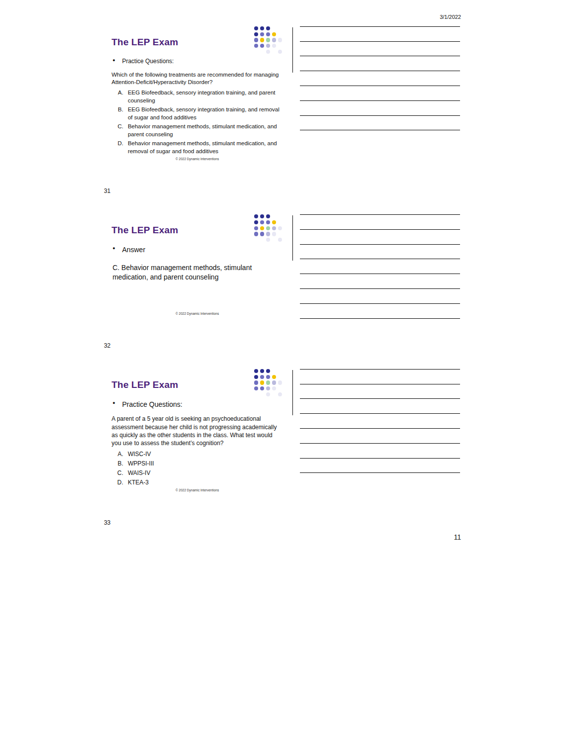3/1/2022
The LEP Exam
Practice Questions:
Which of the following treatments are recommended for managing Attention-Deficit/Hyperactivity Disorder?
EEG Biofeedback, sensory integration training, and parent counseling
EEG Biofeedback, sensory integration training, and removal of sugar and food additives
Behavior management methods, stimulant medication, and parent counseling
Behavior management methods, stimulant medication, and removal of sugar and food additives
© 2022 Dynamic Interventions
31
The LEP Exam
Answer
C. Behavior management methods, stimulant medication, and parent counseling
© 2022 Dynamic Interventions
32
The LEP Exam
Practice Questions:
A parent of a 5 year old is seeking an psychoeducational assessment because her child is not progressing academically as quickly as the other students in the class. What test would you use to assess the student’s cognition?
WISC-IV
WPPSI-III
WAIS-IV
KTEA-3
© 2022 Dynamic Interventions
33
11